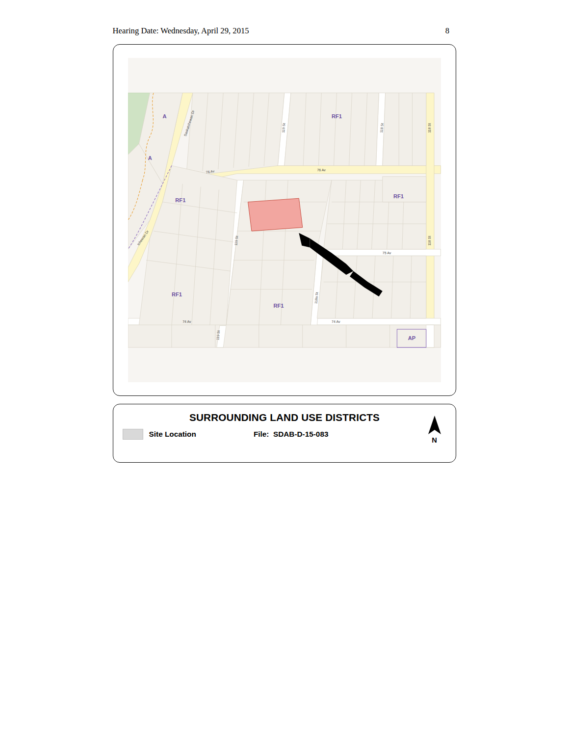Hearing Date: Wednesday, April 29, 2015
8
A A RF1 RF1 RF1 RF1 RF1 AP Saskatchewan Dr tchewan Dr 119 St 118 St 118 St 118 St 119 St 118a St 119 St 76 Av 76 Av 75 Av 74 Av 74 Av
SURROUNDING LAND USE DISTRICTS
Site Location File: SDAB-D-15-083
N